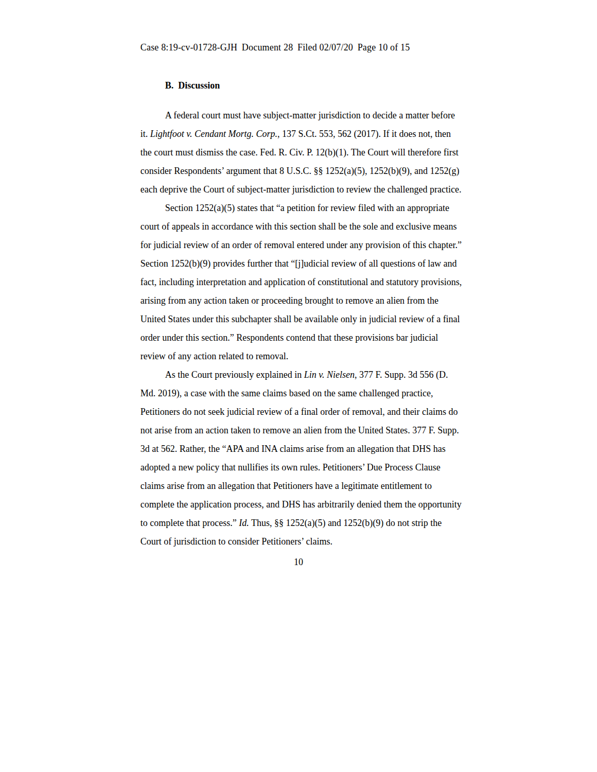Case 8:19-cv-01728-GJH Document 28 Filed 02/07/20 Page 10 of 15
B. Discussion
A federal court must have subject-matter jurisdiction to decide a matter before it. Lightfoot v. Cendant Mortg. Corp., 137 S.Ct. 553, 562 (2017). If it does not, then the court must dismiss the case. Fed. R. Civ. P. 12(b)(1). The Court will therefore first consider Respondents’ argument that 8 U.S.C. §§ 1252(a)(5), 1252(b)(9), and 1252(g) each deprive the Court of subject-matter jurisdiction to review the challenged practice.
Section 1252(a)(5) states that “a petition for review filed with an appropriate court of appeals in accordance with this section shall be the sole and exclusive means for judicial review of an order of removal entered under any provision of this chapter.” Section 1252(b)(9) provides further that “[j]udicial review of all questions of law and fact, including interpretation and application of constitutional and statutory provisions, arising from any action taken or proceeding brought to remove an alien from the United States under this subchapter shall be available only in judicial review of a final order under this section.” Respondents contend that these provisions bar judicial review of any action related to removal.
As the Court previously explained in Lin v. Nielsen, 377 F. Supp. 3d 556 (D. Md. 2019), a case with the same claims based on the same challenged practice, Petitioners do not seek judicial review of a final order of removal, and their claims do not arise from an action taken to remove an alien from the United States. 377 F. Supp. 3d at 562. Rather, the “APA and INA claims arise from an allegation that DHS has adopted a new policy that nullifies its own rules. Petitioners’ Due Process Clause claims arise from an allegation that Petitioners have a legitimate entitlement to complete the application process, and DHS has arbitrarily denied them the opportunity to complete that process.” Id. Thus, §§ 1252(a)(5) and 1252(b)(9) do not strip the Court of jurisdiction to consider Petitioners’ claims.
10